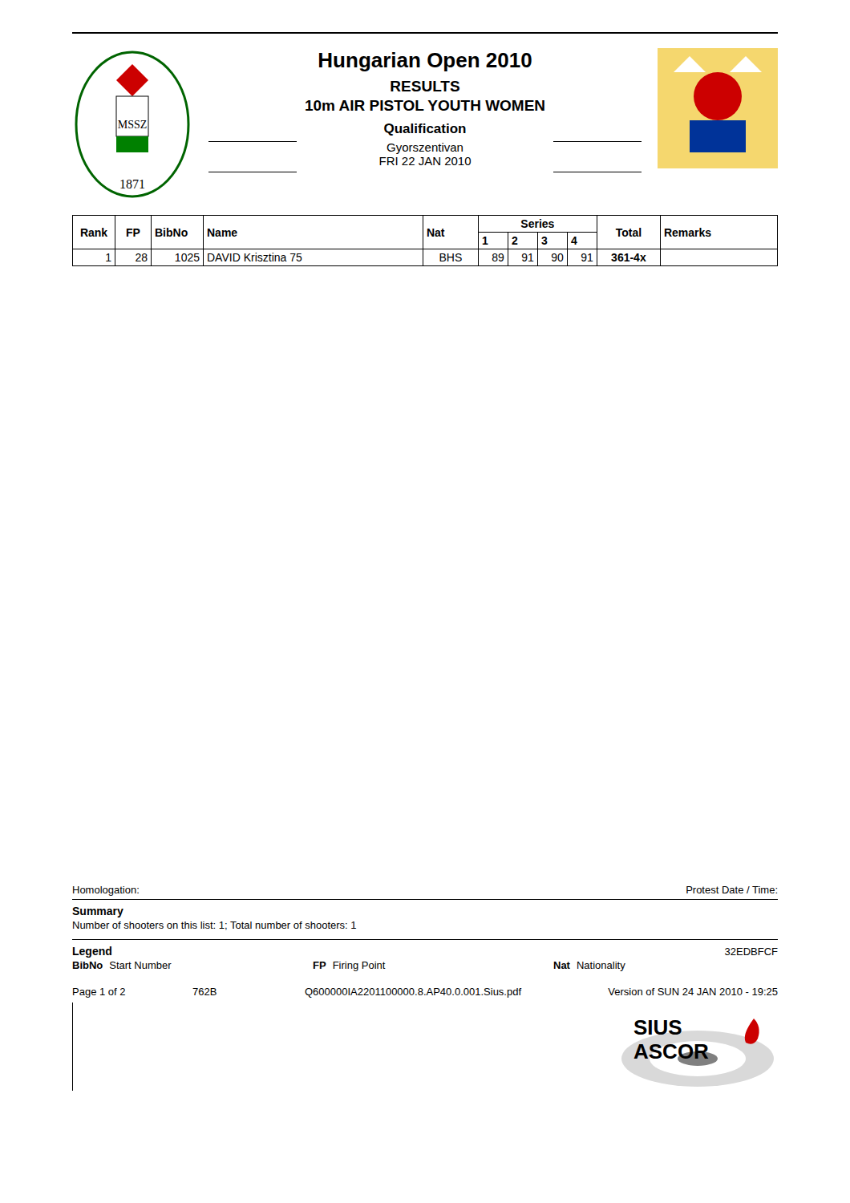Hungarian Open 2010
RESULTS
10m AIR PISTOL YOUTH WOMEN
Qualification
Gyorszentivan
FRI 22 JAN 2010
| Rank | FP | BibNo | Name | Nat | Series | Total | Remarks |
| --- | --- | --- | --- | --- | --- | --- | --- |
| 1 | 2 | 3 | 4 |
| 1 | 28 | 1025 | DAVID Krisztina 75 | BHS | 89 | 91 | 90 | 91 | 361-4x | |
Homologation:
Protest Date / Time:
Summary
Number of shooters on this list: 1; Total number of shooters: 1
Legend
32EDBFCF
BibNo Start Number
FP Firing Point
Nat Nationality
Page 1 of 2
762B
Q600000IA2201100000.8.AP40.0.001.Sius.pdf
Version of SUN 24 JAN 2010 - 19:25